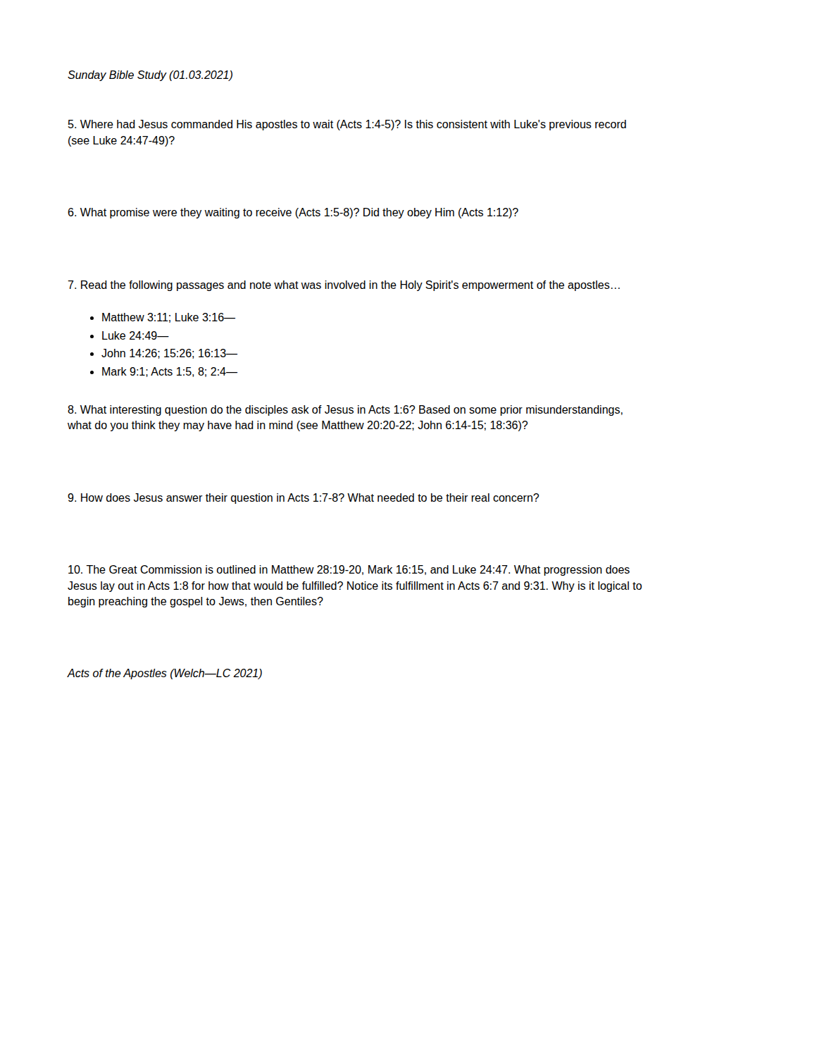Sunday Bible Study (01.03.2021)
5. Where had Jesus commanded His apostles to wait (Acts 1:4-5)? Is this consistent with Luke's previous record (see Luke 24:47-49)?
6. What promise were they waiting to receive (Acts 1:5-8)? Did they obey Him (Acts 1:12)?
7. Read the following passages and note what was involved in the Holy Spirit's empowerment of the apostles…
Matthew 3:11; Luke 3:16—
Luke 24:49—
John 14:26; 15:26; 16:13—
Mark 9:1; Acts 1:5, 8; 2:4—
8. What interesting question do the disciples ask of Jesus in Acts 1:6? Based on some prior misunderstandings, what do you think they may have had in mind (see Matthew 20:20-22; John 6:14-15; 18:36)?
9. How does Jesus answer their question in Acts 1:7-8? What needed to be their real concern?
10. The Great Commission is outlined in Matthew 28:19-20, Mark 16:15, and Luke 24:47. What progression does Jesus lay out in Acts 1:8 for how that would be fulfilled? Notice its fulfillment in Acts 6:7 and 9:31. Why is it logical to begin preaching the gospel to Jews, then Gentiles?
Acts of the Apostles (Welch—LC 2021)